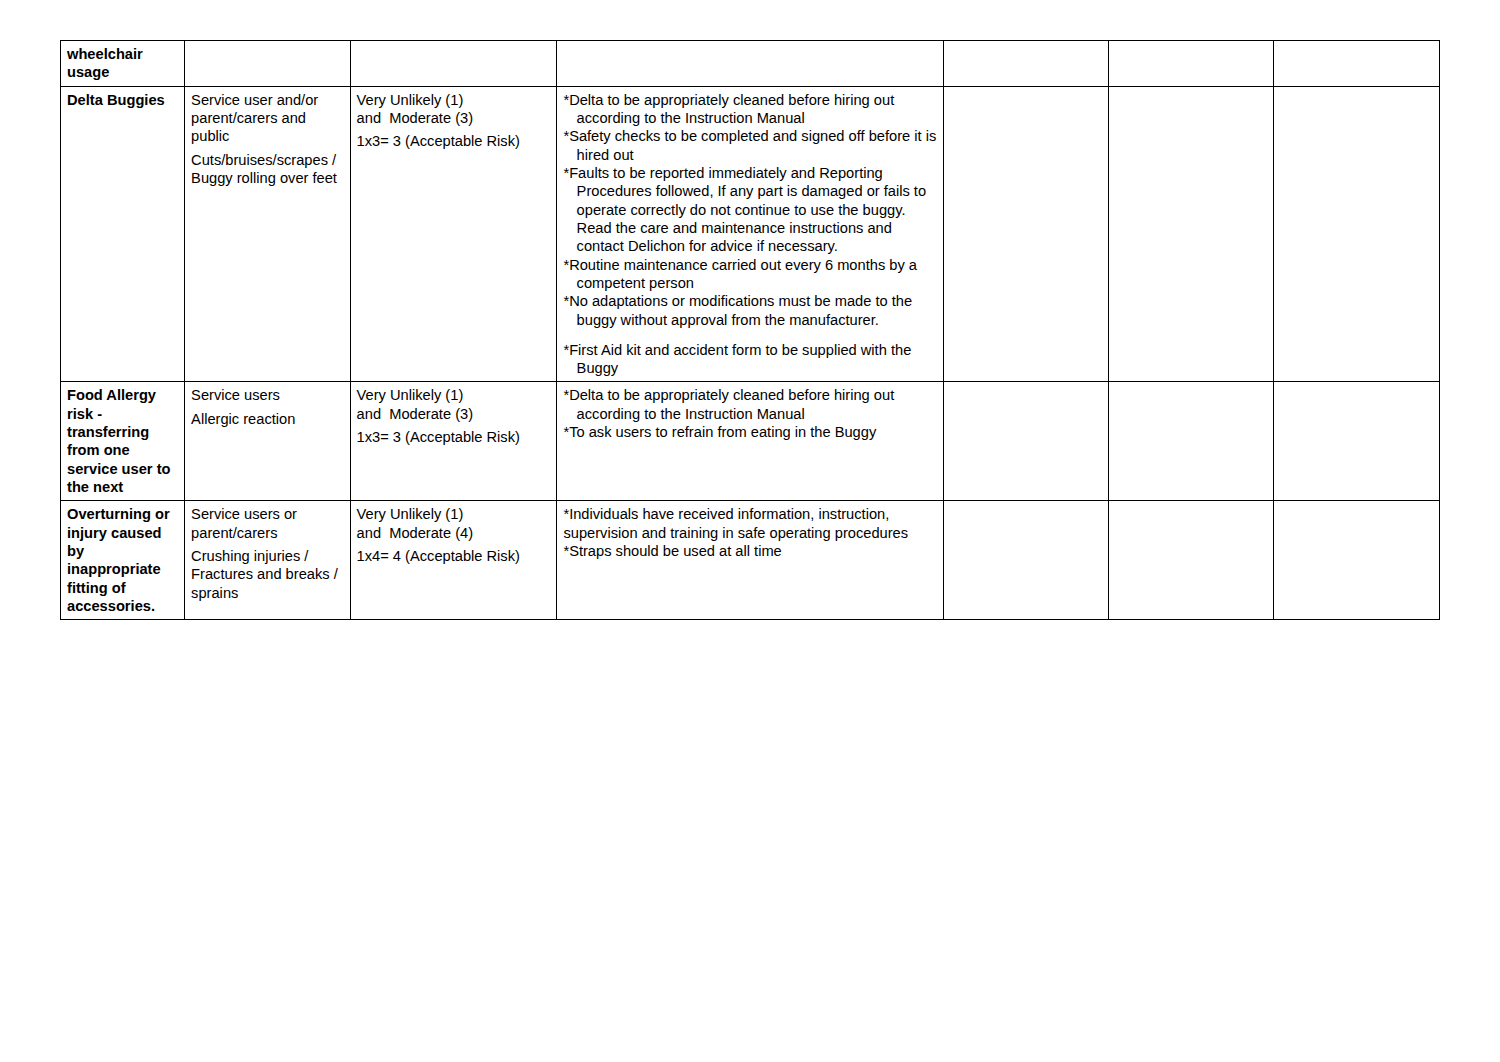| wheelchair usage | | | | | | |
| Delta Buggies | Service user and/or parent/carers and public Cuts/bruises/scrapes / Buggy rolling over feet | Very Unlikely (1) and Moderate (3) 1x3= 3 (Acceptable Risk) | *Delta to be appropriately cleaned before hiring out according to the Instruction Manual *Safety checks to be completed and signed off before it is hired out *Faults to be reported immediately and Reporting Procedures followed, If any part is damaged or fails to operate correctly do not continue to use the buggy. Read the care and maintenance instructions and contact Delichon for advice if necessary. *Routine maintenance carried out every 6 months by a competent person *No adaptations or modifications must be made to the buggy without approval from the manufacturer. *First Aid kit and accident form to be supplied with the Buggy | | | |
| Food Allergy risk - transferring from one service user to the next | Service users Allergic reaction | Very Unlikely (1) and Moderate (3) 1x3= 3 (Acceptable Risk) | *Delta to be appropriately cleaned before hiring out according to the Instruction Manual *To ask users to refrain from eating in the Buggy | | | |
| Overturning or injury caused by inappropriate fitting of accessories. | Service users or parent/carers Crushing injuries / Fractures and breaks / sprains | Very Unlikely (1) and Moderate (4) 1x4= 4 (Acceptable Risk) | *Individuals have received information, instruction, supervision and training in safe operating procedures *Straps should be used at all time | | | |